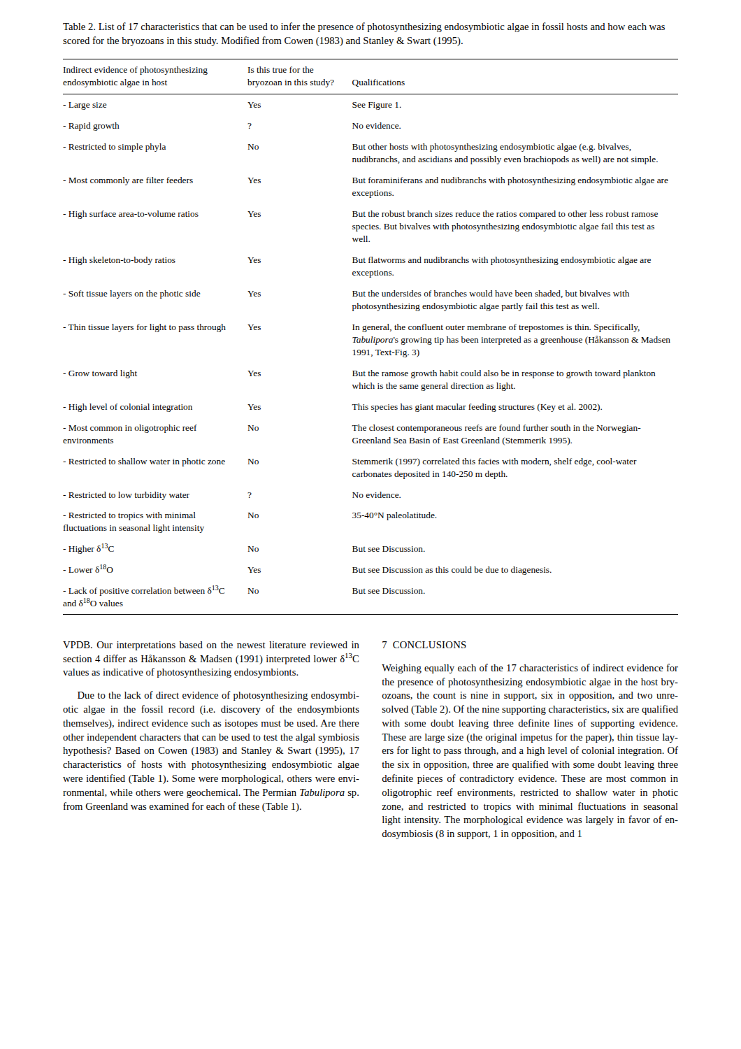Table 2. List of 17 characteristics that can be used to infer the presence of photosynthesizing endosymbiotic algae in fossil hosts and how each was scored for the bryozoans in this study. Modified from Cowen (1983) and Stanley & Swart (1995).
| Indirect evidence of photosynthesizing endosymbiotic algae in host | Is this true for the bryozoan in this study? | Qualifications |
| --- | --- | --- |
| - Large size | Yes | See Figure 1. |
| - Rapid growth | ? | No evidence. |
| - Restricted to simple phyla | No | But other hosts with photosynthesizing endosymbiotic algae (e.g. bivalves, nudibranchs, and ascidians and possibly even brachiopods as well) are not simple. |
| - Most commonly are filter feeders | Yes | But foraminiferans and nudibranchs with photosynthesizing endosymbiotic algae are exceptions. |
| - High surface area-to-volume ratios | Yes | But the robust branch sizes reduce the ratios compared to other less robust ramose species. But bivalves with photosynthesizing endosymbiotic algae fail this test as well. |
| - High skeleton-to-body ratios | Yes | But flatworms and nudibranchs with photosynthesizing endosymbiotic algae are exceptions. |
| - Soft tissue layers on the photic side | Yes | But the undersides of branches would have been shaded, but bivalves with photosynthesizing endosymbiotic algae partly fail this test as well. |
| - Thin tissue layers for light to pass through | Yes | In general, the confluent outer membrane of trepostomes is thin. Specifically, Tabulipora 's growing tip has been interpreted as a greenhouse (Håkansson & Madsen 1991, Text-Fig. 3) |
| - Grow toward light | Yes | But the ramose growth habit could also be in response to growth toward plankton which is the same general direction as light. |
| - High level of colonial integration | Yes | This species has giant macular feeding structures (Key et al. 2002). |
| - Most common in oligotrophic reef environments | No | The closest contemporaneous reefs are found further south in the Norwegian-Greenland Sea Basin of East Greenland (Stemmerik 1995). |
| - Restricted to shallow water in photic zone | No | Stemmerik (1997) correlated this facies with modern, shelf edge, cool-water carbonates deposited in 140-250 m depth. |
| - Restricted to low turbidity water | ? | No evidence. |
| - Restricted to tropics with minimal fluctuations in seasonal light intensity | No | 35-40°N paleolatitude. |
| - Higher δ 13 C | No | But see Discussion. |
| - Lower δ 18 O | Yes | But see Discussion as this could be due to diagenesis. |
| - Lack of positive correlation between δ 13 C and δ 18 O values | No | But see Discussion. |
VPDB. Our interpretations based on the newest literature reviewed in section 4 differ as Håkansson & Madsen (1991) interpreted lower δ13C values as indicative of photosynthesizing endosymbionts.
Due to the lack of direct evidence of photosynthesizing endosymbiotic algae in the fossil record (i.e. discovery of the endosymbionts themselves), indirect evidence such as isotopes must be used. Are there other independent characters that can be used to test the algal symbiosis hypothesis? Based on Cowen (1983) and Stanley & Swart (1995), 17 characteristics of hosts with photosynthesizing endosymbiotic algae were identified (Table 1). Some were morphological, others were environmental, while others were geochemical. The Permian Tabulipora sp. from Greenland was examined for each of these (Table 1).
7 CONCLUSIONS
Weighing equally each of the 17 characteristics of indirect evidence for the presence of photosynthesizing endosymbiotic algae in the host bryozoans, the count is nine in support, six in opposition, and two unresolved (Table 2). Of the nine supporting characteristics, six are qualified with some doubt leaving three definite lines of supporting evidence. These are large size (the original impetus for the paper), thin tissue layers for light to pass through, and a high level of colonial integration. Of the six in opposition, three are qualified with some doubt leaving three definite pieces of contradictory evidence. These are most common in oligotrophic reef environments, restricted to shallow water in photic zone, and restricted to tropics with minimal fluctuations in seasonal light intensity. The morphological evidence was largely in favor of endosymbiosis (8 in support, 1 in opposition, and 1